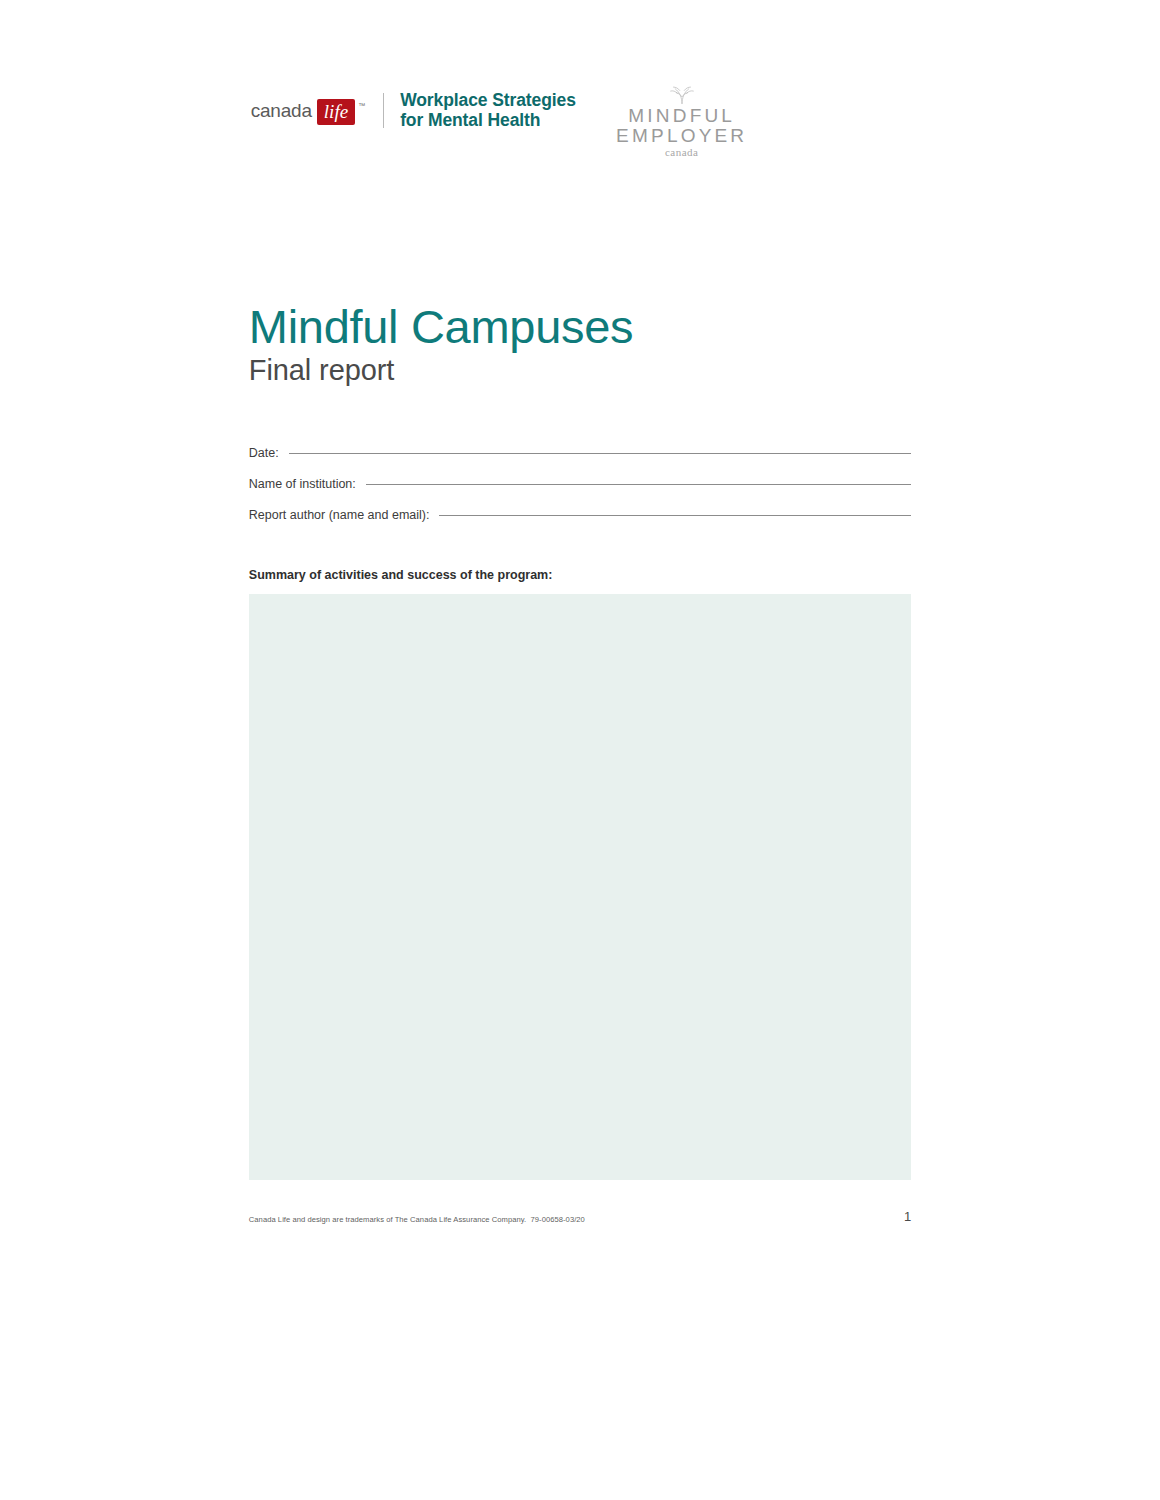canada life™
Workplace Strategies
for Mental Health
MINDFUL
EMPLOYER
canada
Mindful Campuses
Final report
Date:
Name of institution:
Report author (name and email):
Summary of activities and success of the program:
Canada Life and design are trademarks of The Canada Life Assurance Company. 79-00658-03/20
1